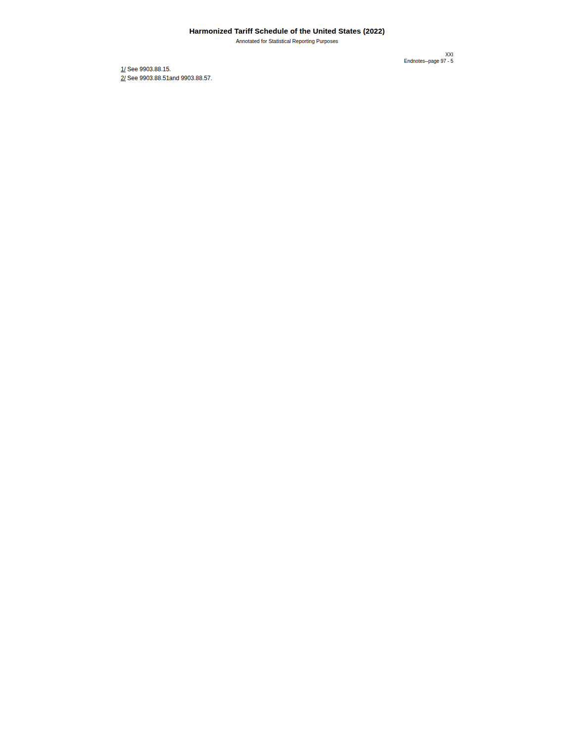Harmonized Tariff Schedule of the United States (2022)
Annotated for Statistical Reporting Purposes
XXI
Endnotes--page 97 - 5
1/ See 9903.88.15.
2/ See 9903.88.51and 9903.88.57.